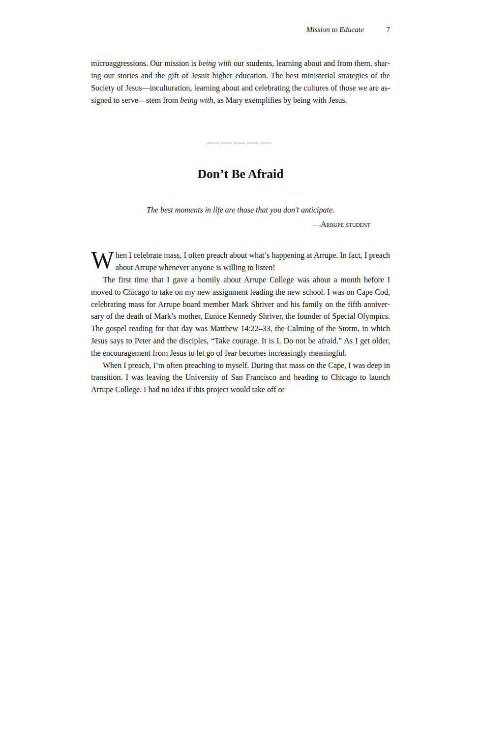Mission to Educate 7
microaggressions. Our mission is being with our students, learning about and from them, sharing our stories and the gift of Jesuit higher education. The best ministerial strategies of the Society of Jesus—inculturation, learning about and celebrating the cultures of those we are assigned to serve—stem from being with, as Mary exemplifies by being with Jesus.
—————
Don’t Be Afraid
The best moments in life are those that you don’t anticipate. —Arrupe student
When I celebrate mass, I often preach about what’s happening at Arrupe. In fact, I preach about Arrupe whenever anyone is willing to listen!
The first time that I gave a homily about Arrupe College was about a month before I moved to Chicago to take on my new assignment leading the new school. I was on Cape Cod, celebrating mass for Arrupe board member Mark Shriver and his family on the fifth anniversary of the death of Mark’s mother, Eunice Kennedy Shriver, the founder of Special Olympics. The gospel reading for that day was Matthew 14:22–33, the Calming of the Storm, in which Jesus says to Peter and the disciples, “Take courage. It is I. Do not be afraid.” As I get older, the encouragement from Jesus to let go of fear becomes increasingly meaningful.
When I preach, I’m often preaching to myself. During that mass on the Cape, I was deep in transition. I was leaving the University of San Francisco and heading to Chicago to launch Arrupe College. I had no idea if this project would take off or